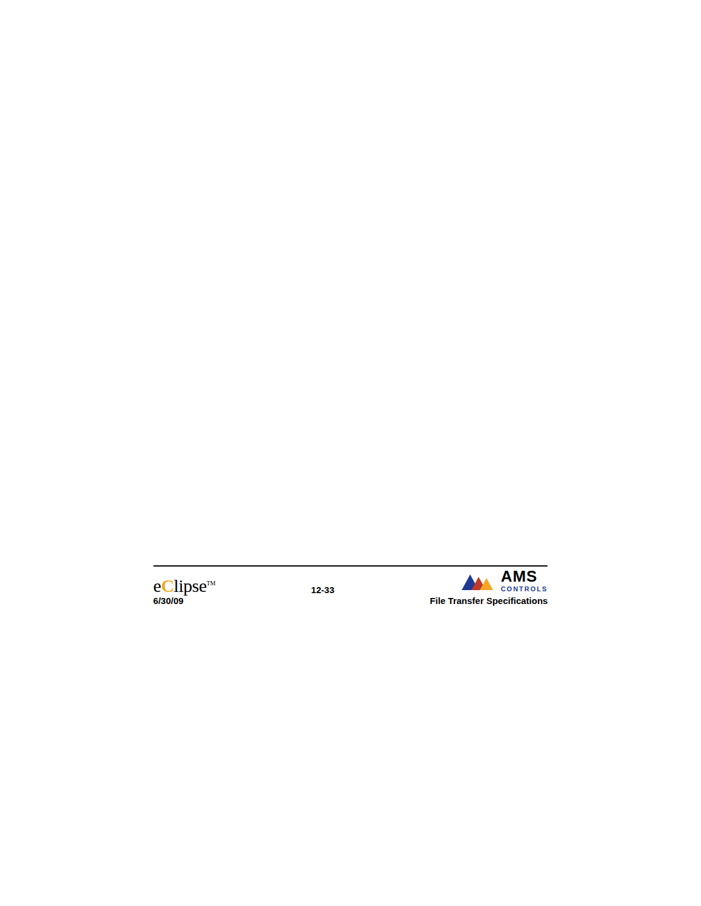eClipseTM
6/30/09
12-33
AMS
CONTROLS
File Transfer Specifications